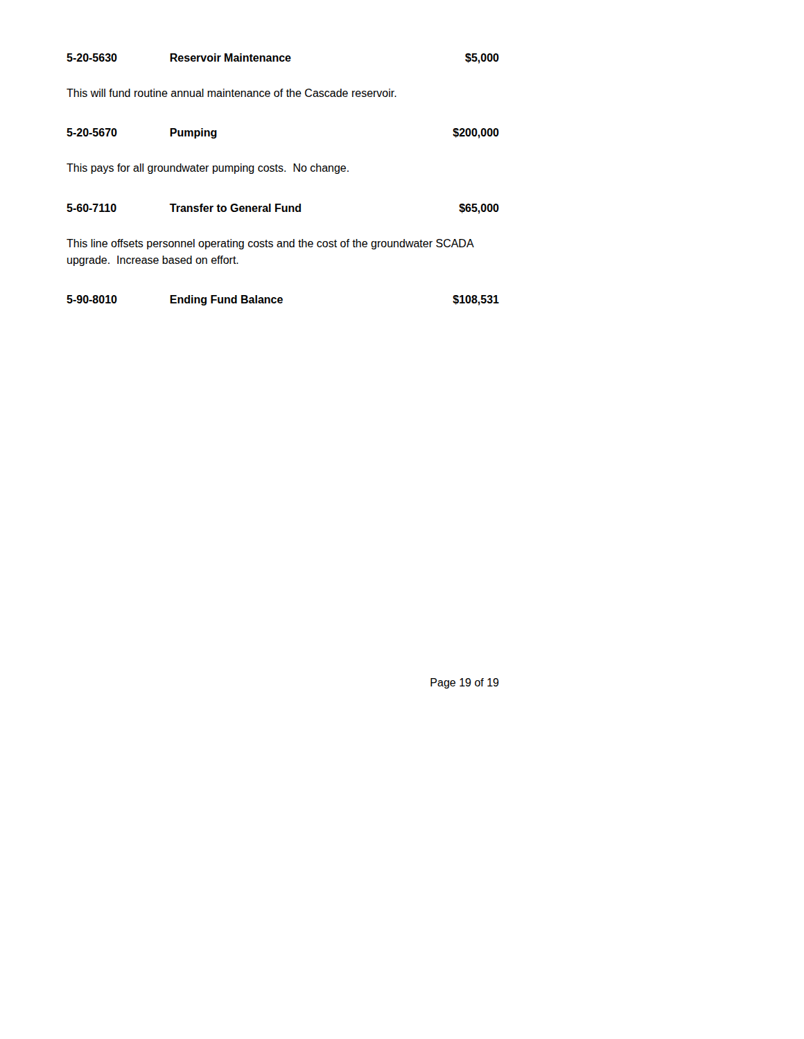5-20-5630 Reservoir Maintenance $5,000
This will fund routine annual maintenance of the Cascade reservoir.
5-20-5670 Pumping $200,000
This pays for all groundwater pumping costs. No change.
5-60-7110 Transfer to General Fund $65,000
This line offsets personnel operating costs and the cost of the groundwater SCADA upgrade. Increase based on effort.
5-90-8010 Ending Fund Balance $108,531
Page 19 of 19